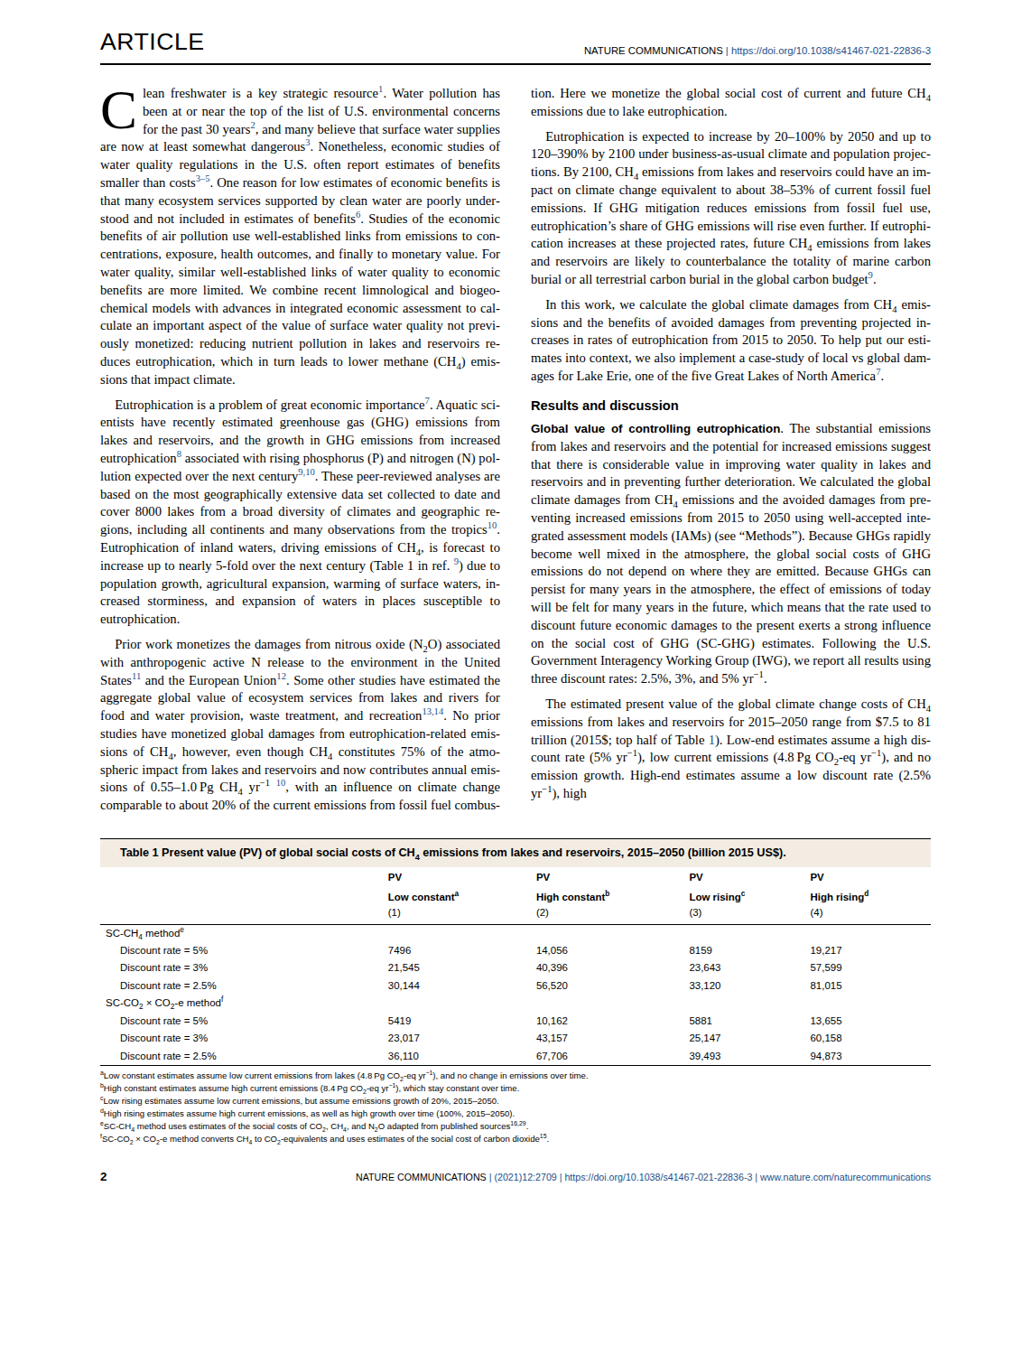ARTICLE
NATURE COMMUNICATIONS | https://doi.org/10.1038/s41467-021-22836-3
Clean freshwater is a key strategic resource1. Water pollution has been at or near the top of the list of U.S. environmental concerns for the past 30 years2, and many believe that surface water supplies are now at least somewhat dangerous3. Nonetheless, economic studies of water quality regulations in the U.S. often report estimates of benefits smaller than costs3–5. One reason for low estimates of economic benefits is that many ecosystem services supported by clean water are poorly understood and not included in estimates of benefits6. Studies of the economic benefits of air pollution use well-established links from emissions to concentrations, exposure, health outcomes, and finally to monetary value. For water quality, similar well-established links of water quality to economic benefits are more limited. We combine recent limnological and biogeochemical models with advances in integrated economic assessment to calculate an important aspect of the value of surface water quality not previously monetized: reducing nutrient pollution in lakes and reservoirs reduces eutrophication, which in turn leads to lower methane (CH4) emissions that impact climate.
Eutrophication is a problem of great economic importance7. Aquatic scientists have recently estimated greenhouse gas (GHG) emissions from lakes and reservoirs, and the growth in GHG emissions from increased eutrophication8 associated with rising phosphorus (P) and nitrogen (N) pollution expected over the next century9,10. These peer-reviewed analyses are based on the most geographically extensive data set collected to date and cover 8000 lakes from a broad diversity of climates and geographic regions, including all continents and many observations from the tropics10. Eutrophication of inland waters, driving emissions of CH4, is forecast to increase up to nearly 5-fold over the next century (Table 1 in ref. 9) due to population growth, agricultural expansion, warming of surface waters, increased storminess, and expansion of waters in places susceptible to eutrophication.
Prior work monetizes the damages from nitrous oxide (N2O) associated with anthropogenic active N release to the environment in the United States11 and the European Union12. Some other studies have estimated the aggregate global value of ecosystem services from lakes and rivers for food and water provision, waste treatment, and recreation13,14. No prior studies have monetized global damages from eutrophication-related emissions of CH4, however, even though CH4 constitutes 75% of the atmospheric impact from lakes and reservoirs and now contributes annual emissions of 0.55–1.0 Pg CH4 yr−1 10, with an influence on climate change comparable to about 20% of the current emissions from fossil fuel combustion. Here we monetize the global social cost of current and future CH4 emissions due to lake eutrophication.
Eutrophication is expected to increase by 20–100% by 2050 and up to 120–390% by 2100 under business-as-usual climate and population projections. By 2100, CH4 emissions from lakes and reservoirs could have an impact on climate change equivalent to about 38–53% of current fossil fuel emissions. If GHG mitigation reduces emissions from fossil fuel use, eutrophication’s share of GHG emissions will rise even further. If eutrophication increases at these projected rates, future CH4 emissions from lakes and reservoirs are likely to counterbalance the totality of marine carbon burial or all terrestrial carbon burial in the global carbon budget9.
In this work, we calculate the global climate damages from CH4 emissions and the benefits of avoided damages from preventing projected increases in rates of eutrophication from 2015 to 2050. To help put our estimates into context, we also implement a case-study of local vs global damages for Lake Erie, one of the five Great Lakes of North America7.
Results and discussion
Global value of controlling eutrophication. The substantial emissions from lakes and reservoirs and the potential for increased emissions suggest that there is considerable value in improving water quality in lakes and reservoirs and in preventing further deterioration. We calculated the global climate damages from CH4 emissions and the avoided damages from preventing increased emissions from 2015 to 2050 using well-accepted integrated assessment models (IAMs) (see “Methods”). Because GHGs rapidly become well mixed in the atmosphere, the global social costs of GHG emissions do not depend on where they are emitted. Because GHGs can persist for many years in the atmosphere, the effect of emissions of today will be felt for many years in the future, which means that the rate used to discount future economic damages to the present exerts a strong influence on the social cost of GHG (SC-GHG) estimates. Following the U.S. Government Interagency Working Group (IWG), we report all results using three discount rates: 2.5%, 3%, and 5% yr−1.
The estimated present value of the global climate change costs of CH4 emissions from lakes and reservoirs for 2015–2050 range from $7.5 to 81 trillion (2015$; top half of Table 1). Low-end estimates assume a high discount rate (5% yr−1), low current emissions (4.8 Pg CO2-eq yr−1), and no emission growth. High-end estimates assume a low discount rate (2.5% yr−1), high
Table 1 Present value (PV) of global social costs of CH4 emissions from lakes and reservoirs, 2015–2050 (billion 2015 US$).
| | PV | PV | PV | PV |
| --- | --- | --- | --- | --- |
| | Low constant a | High constant b | Low rising c | High rising d |
| | (1) | (2) | (3) | (4) |
| SC-CH 4 method e | | | | |
| Discount rate = 5% | 7496 | 14,056 | 8159 | 19,217 |
| Discount rate = 3% | 21,545 | 40,396 | 23,643 | 57,599 |
| Discount rate = 2.5% | 30,144 | 56,520 | 33,120 | 81,015 |
| SC-CO 2 × CO 2 -e method f | | | | |
| Discount rate = 5% | 5419 | 10,162 | 5881 | 13,655 |
| Discount rate = 3% | 23,017 | 43,157 | 25,147 | 60,158 |
| Discount rate = 2.5% | 36,110 | 67,706 | 39,493 | 94,873 |
aLow constant estimates assume low current emissions from lakes (4.8 Pg CO2-eq yr−1), and no change in emissions over time.
bHigh constant estimates assume high current emissions (8.4 Pg CO2-eq yr−1), which stay constant over time.
cLow rising estimates assume low current emissions, but assume emissions growth of 20%, 2015–2050.
dHigh rising estimates assume high current emissions, as well as high growth over time (100%, 2015–2050).
eSC-CH4 method uses estimates of the social costs of CO2, CH4, and N2O adapted from published sources16,29.
fSC-CO2 × CO2-e method converts CH4 to CO2-equivalents and uses estimates of the social cost of carbon dioxide15.
2
NATURE COMMUNICATIONS | (2021)12:2709 | https://doi.org/10.1038/s41467-021-22836-3 | www.nature.com/naturecommunications